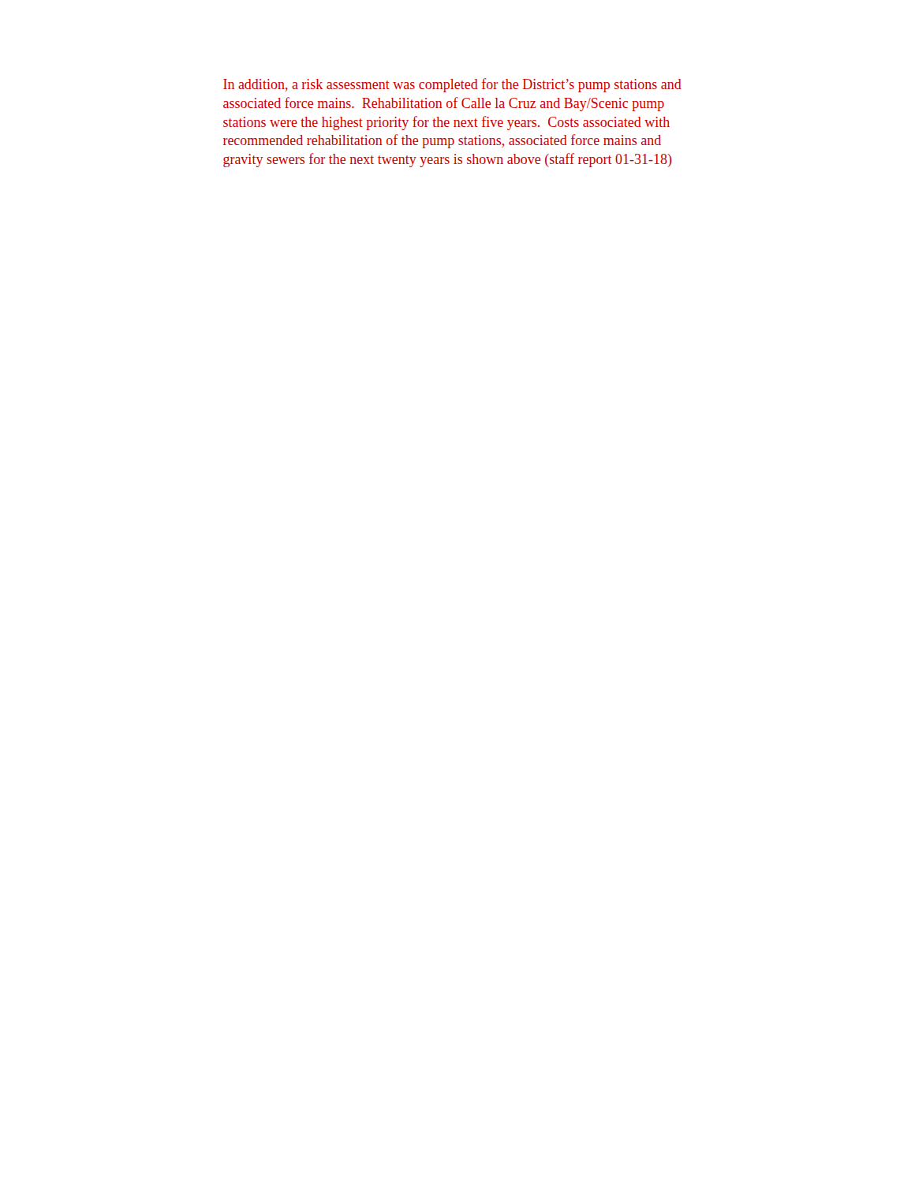In addition, a risk assessment was completed for the District’s pump stations and associated force mains. Rehabilitation of Calle la Cruz and Bay/Scenic pump stations were the highest priority for the next five years. Costs associated with recommended rehabilitation of the pump stations, associated force mains and gravity sewers for the next twenty years is shown above (staff report 01-31-18)